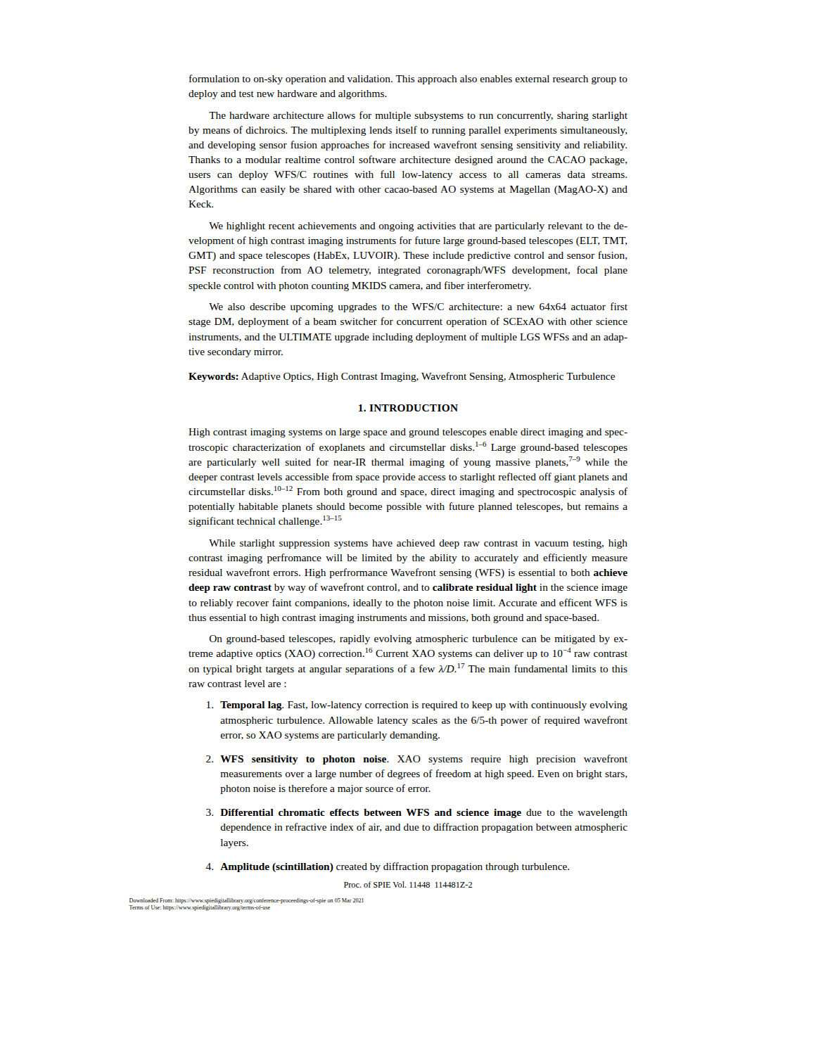formulation to on-sky operation and validation. This approach also enables external research group to deploy and test new hardware and algorithms.
The hardware architecture allows for multiple subsystems to run concurrently, sharing starlight by means of dichroics. The multiplexing lends itself to running parallel experiments simultaneously, and developing sensor fusion approaches for increased wavefront sensing sensitivity and reliability. Thanks to a modular realtime control software architecture designed around the CACAO package, users can deploy WFS/C routines with full low-latency access to all cameras data streams. Algorithms can easily be shared with other cacao-based AO systems at Magellan (MagAO-X) and Keck.
We highlight recent achievements and ongoing activities that are particularly relevant to the development of high contrast imaging instruments for future large ground-based telescopes (ELT, TMT, GMT) and space telescopes (HabEx, LUVOIR). These include predictive control and sensor fusion, PSF reconstruction from AO telemetry, integrated coronagraph/WFS development, focal plane speckle control with photon counting MKIDS camera, and fiber interferometry.
We also describe upcoming upgrades to the WFS/C architecture: a new 64x64 actuator first stage DM, deployment of a beam switcher for concurrent operation of SCExAO with other science instruments, and the ULTIMATE upgrade including deployment of multiple LGS WFSs and an adaptive secondary mirror.
Keywords: Adaptive Optics, High Contrast Imaging, Wavefront Sensing, Atmospheric Turbulence
1. INTRODUCTION
High contrast imaging systems on large space and ground telescopes enable direct imaging and spectroscopic characterization of exoplanets and circumstellar disks.1–6 Large ground-based telescopes are particularly well suited for near-IR thermal imaging of young massive planets,7–9 while the deeper contrast levels accessible from space provide access to starlight reflected off giant planets and circumstellar disks.10–12 From both ground and space, direct imaging and spectrocospic analysis of potentially habitable planets should become possible with future planned telescopes, but remains a significant technical challenge.13–15
While starlight suppression systems have achieved deep raw contrast in vacuum testing, high contrast imaging perfromance will be limited by the ability to accurately and efficiently measure residual wavefront errors. High perfrormance Wavefront sensing (WFS) is essential to both achieve deep raw contrast by way of wavefront control, and to calibrate residual light in the science image to reliably recover faint companions, ideally to the photon noise limit. Accurate and efficent WFS is thus essential to high contrast imaging instruments and missions, both ground and space-based.
On ground-based telescopes, rapidly evolving atmospheric turbulence can be mitigated by extreme adaptive optics (XAO) correction.16 Current XAO systems can deliver up to 10−4 raw contrast on typical bright targets at angular separations of a few λ/D.17 The main fundamental limits to this raw contrast level are :
Temporal lag. Fast, low-latency correction is required to keep up with continuously evolving atmospheric turbulence. Allowable latency scales as the 6/5-th power of required wavefront error, so XAO systems are particularly demanding.
WFS sensitivity to photon noise. XAO systems require high precision wavefront measurements over a large number of degrees of freedom at high speed. Even on bright stars, photon noise is therefore a major source of error.
Differential chromatic effects between WFS and science image due to the wavelength dependence in refractive index of air, and due to diffraction propagation between atmospheric layers.
Amplitude (scintillation) created by diffraction propagation through turbulence.
Proc. of SPIE Vol. 11448 114481Z-2
Downloaded From: https://www.spiedigitallibrary.org/conference-proceedings-of-spie on 05 Mar 2021
Terms of Use: https://www.spiedigitallibrary.org/terms-of-use